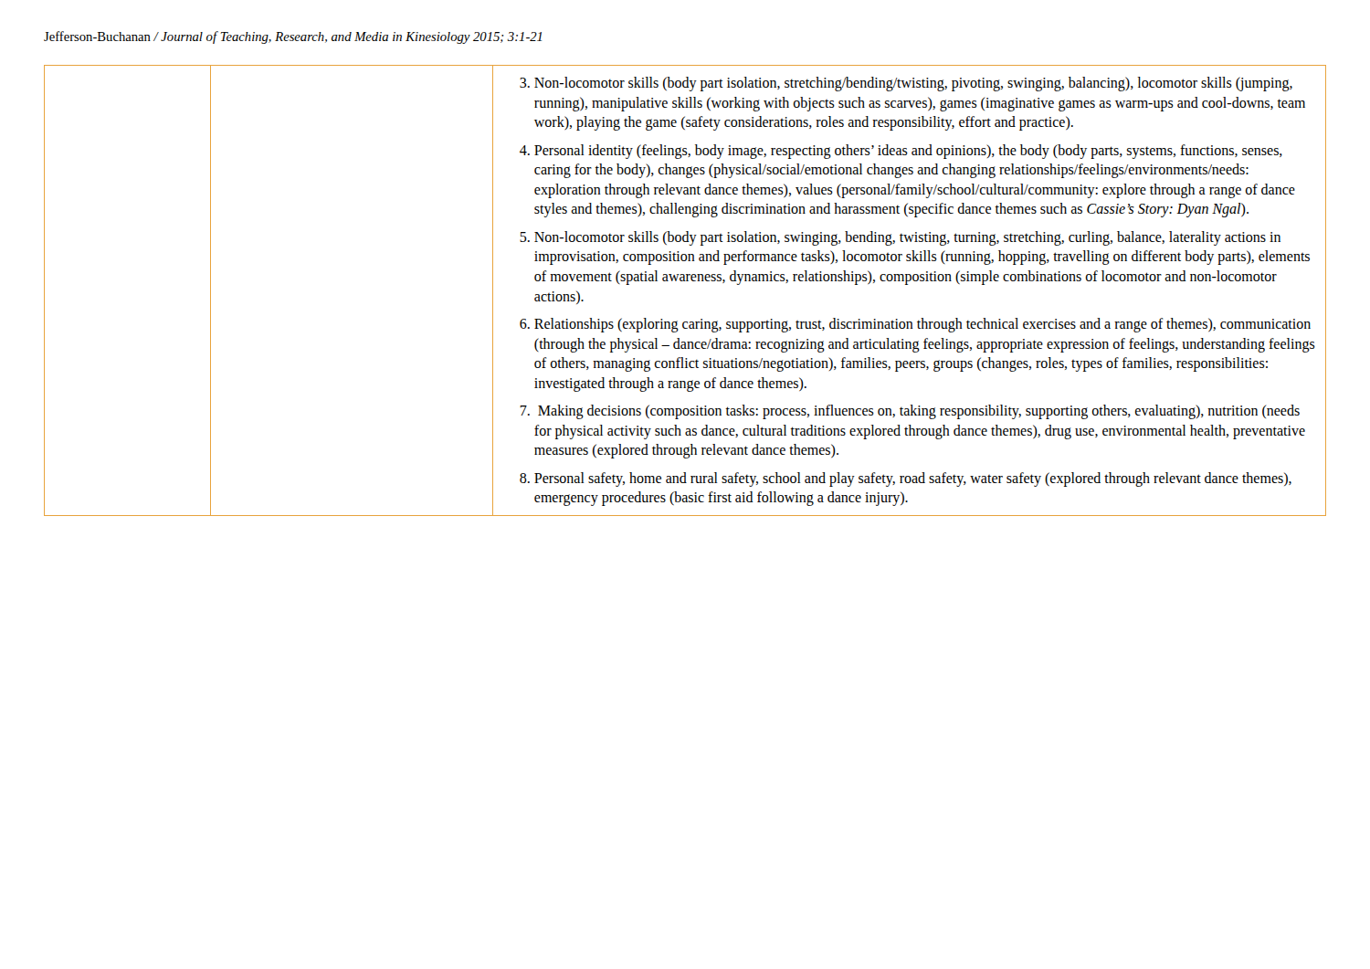Jefferson-Buchanan / Journal of Teaching, Research, and Media in Kinesiology 2015; 3:1-21
| | | Non-locomotor skills (body part isolation, stretching/bending/twisting, pivoting, swinging, balancing), locomotor skills (jumping, running), manipulative skills (working with objects such as scarves), games (imaginative games as warm-ups and cool-downs, team work), playing the game (safety considerations, roles and responsibility, effort and practice). Personal identity (feelings, body image, respecting others’ ideas and opinions), the body (body parts, systems, functions, senses, caring for the body), changes (physical/social/emotional changes and changing relationships/feelings/environments/needs: exploration through relevant dance themes), values (personal/family/school/cultural/community: explore through a range of dance styles and themes), challenging discrimination and harassment (specific dance themes such as Cassie’s Story: Dyan Ngal ). Non-locomotor skills (body part isolation, swinging, bending, twisting, turning, stretching, curling, balance, laterality actions in improvisation, composition and performance tasks), locomotor skills (running, hopping, travelling on different body parts), elements of movement (spatial awareness, dynamics, relationships), composition (simple combinations of locomotor and non-locomotor actions). Relationships (exploring caring, supporting, trust, discrimination through technical exercises and a range of themes), communication (through the physical – dance/drama: recognizing and articulating feelings, appropriate expression of feelings, understanding feelings of others, managing conflict situations/negotiation), families, peers, groups (changes, roles, types of families, responsibilities: investigated through a range of dance themes). Making decisions (composition tasks: process, influences on, taking responsibility, supporting others, evaluating), nutrition (needs for physical activity such as dance, cultural traditions explored through dance themes), drug use, environmental health, preventative measures (explored through relevant dance themes). Personal safety, home and rural safety, school and play safety, road safety, water safety (explored through relevant dance themes), emergency procedures (basic first aid following a dance injury). |